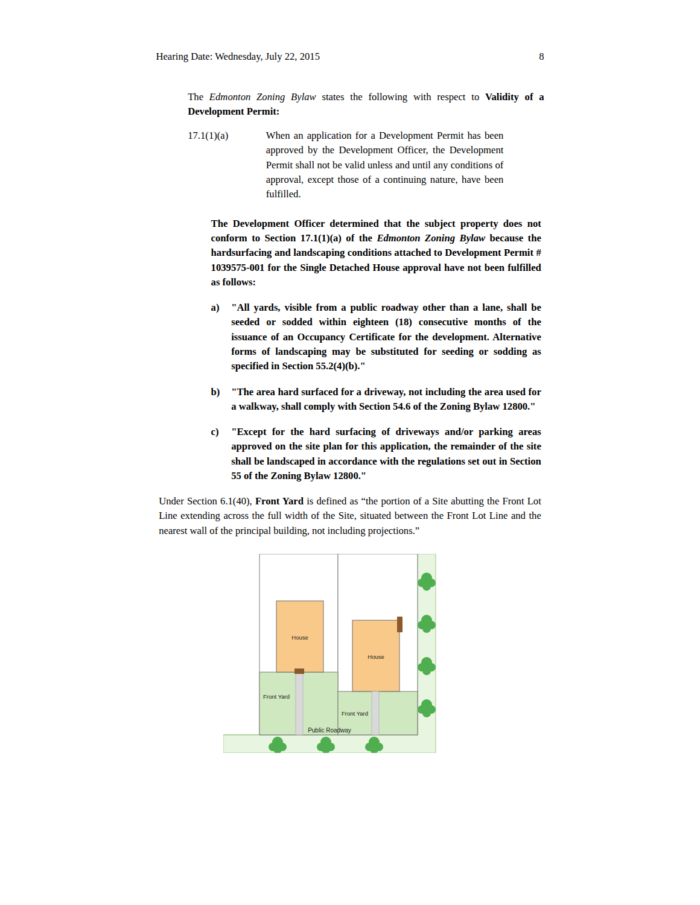Hearing Date: Wednesday, July 22, 2015
8
The Edmonton Zoning Bylaw states the following with respect to Validity of a Development Permit:
17.1(1)(a)
When an application for a Development Permit has been approved by the Development Officer, the Development Permit shall not be valid unless and until any conditions of approval, except those of a continuing nature, have been fulfilled.
The Development Officer determined that the subject property does not conform to Section 17.1(1)(a) of the Edmonton Zoning Bylaw because the hardsurfacing and landscaping conditions attached to Development Permit # 1039575-001 for the Single Detached House approval have not been fulfilled as follows:
a)
"All yards, visible from a public roadway other than a lane, shall be seeded or sodded within eighteen (18) consecutive months of the issuance of an Occupancy Certificate for the development. Alternative forms of landscaping may be substituted for seeding or sodding as specified in Section 55.2(4)(b)."
b)
"The area hard surfaced for a driveway, not including the area used for a walkway, shall comply with Section 54.6 of the Zoning Bylaw 12800."
c)
"Except for the hard surfacing of driveways and/or parking areas approved on the site plan for this application, the remainder of the site shall be landscaped in accordance with the regulations set out in Section 55 of the Zoning Bylaw 12800."
Under Section 6.1(40), Front Yard is defined as “the portion of a Site abutting the Front Lot Line extending across the full width of the Site, situated between the Front Lot Line and the nearest wall of the principal building, not including projections.”
House House Front Yard Front Yard Public Roadway